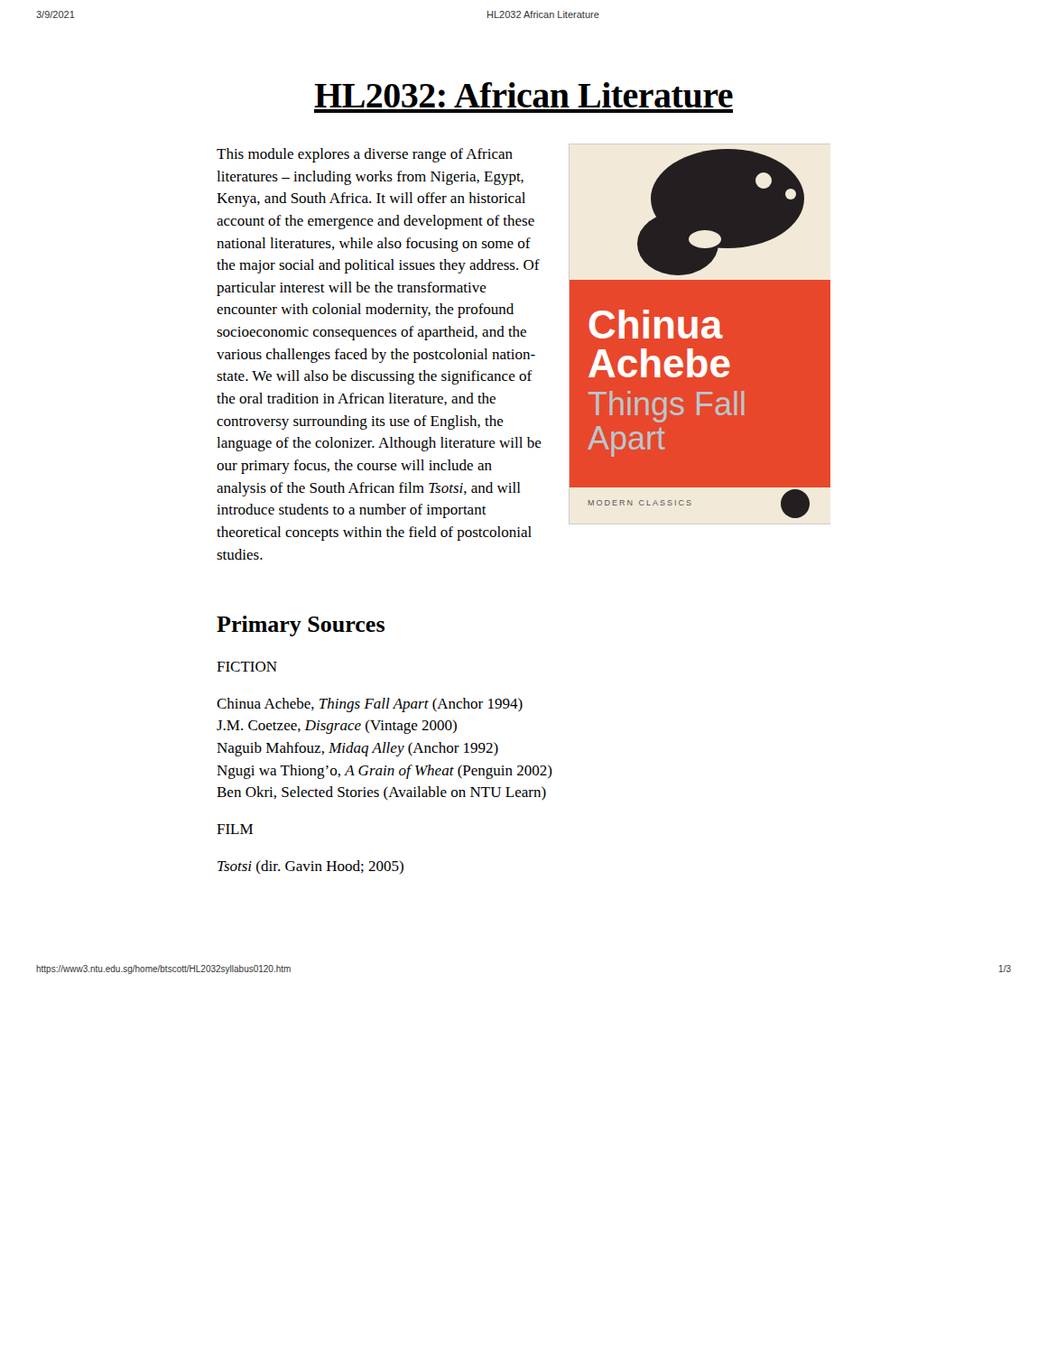3/9/2021
HL2032 African Literature
HL2032: African Literature
This module explores a diverse range of African literatures – including works from Nigeria, Egypt, Kenya, and South Africa. It will offer an historical account of the emergence and development of these national literatures, while also focusing on some of the major social and political issues they address. Of particular interest will be the transformative encounter with colonial modernity, the profound socioeconomic consequences of apartheid, and the various challenges faced by the postcolonial nation-state. We will also be discussing the significance of the oral tradition in African literature, and the controversy surrounding its use of English, the language of the colonizer. Although literature will be our primary focus, the course will include an analysis of the South African film Tsotsi, and will introduce students to a number of important theoretical concepts within the field of postcolonial studies.
Primary Sources
FICTION
Chinua Achebe, Things Fall Apart (Anchor 1994)
J.M. Coetzee, Disgrace (Vintage 2000)
Naguib Mahfouz, Midaq Alley (Anchor 1992)
Ngugi wa Thiong’o, A Grain of Wheat (Penguin 2002)
Ben Okri, Selected Stories (Available on NTU Learn)
FILM
Tsotsi (dir. Gavin Hood; 2005)
https://www3.ntu.edu.sg/home/btscott/HL2032syllabus0120.htm
1/3